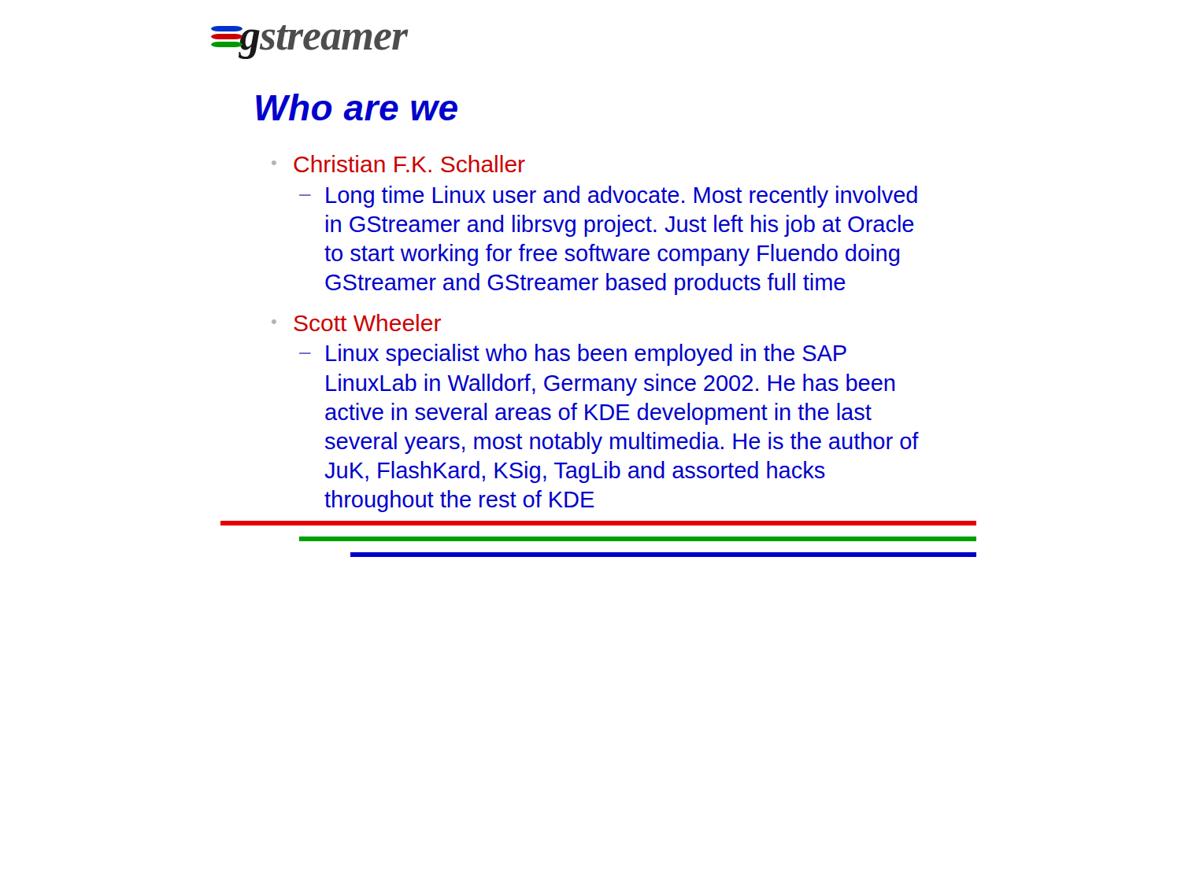gstreamer
Who are we
Christian F.K. Schaller
Long time Linux user and advocate. Most recently involved in GStreamer and librsvg project. Just left his job at Oracle to start working for free software company Fluendo doing GStreamer and GStreamer based products full time
Scott Wheeler
Linux specialist who has been employed in the SAP LinuxLab in Walldorf, Germany since 2002. He has been active in several areas of KDE development in the last several years, most notably multimedia. He is the author of JuK, FlashKard, KSig, TagLib and assorted hacks throughout the rest of KDE